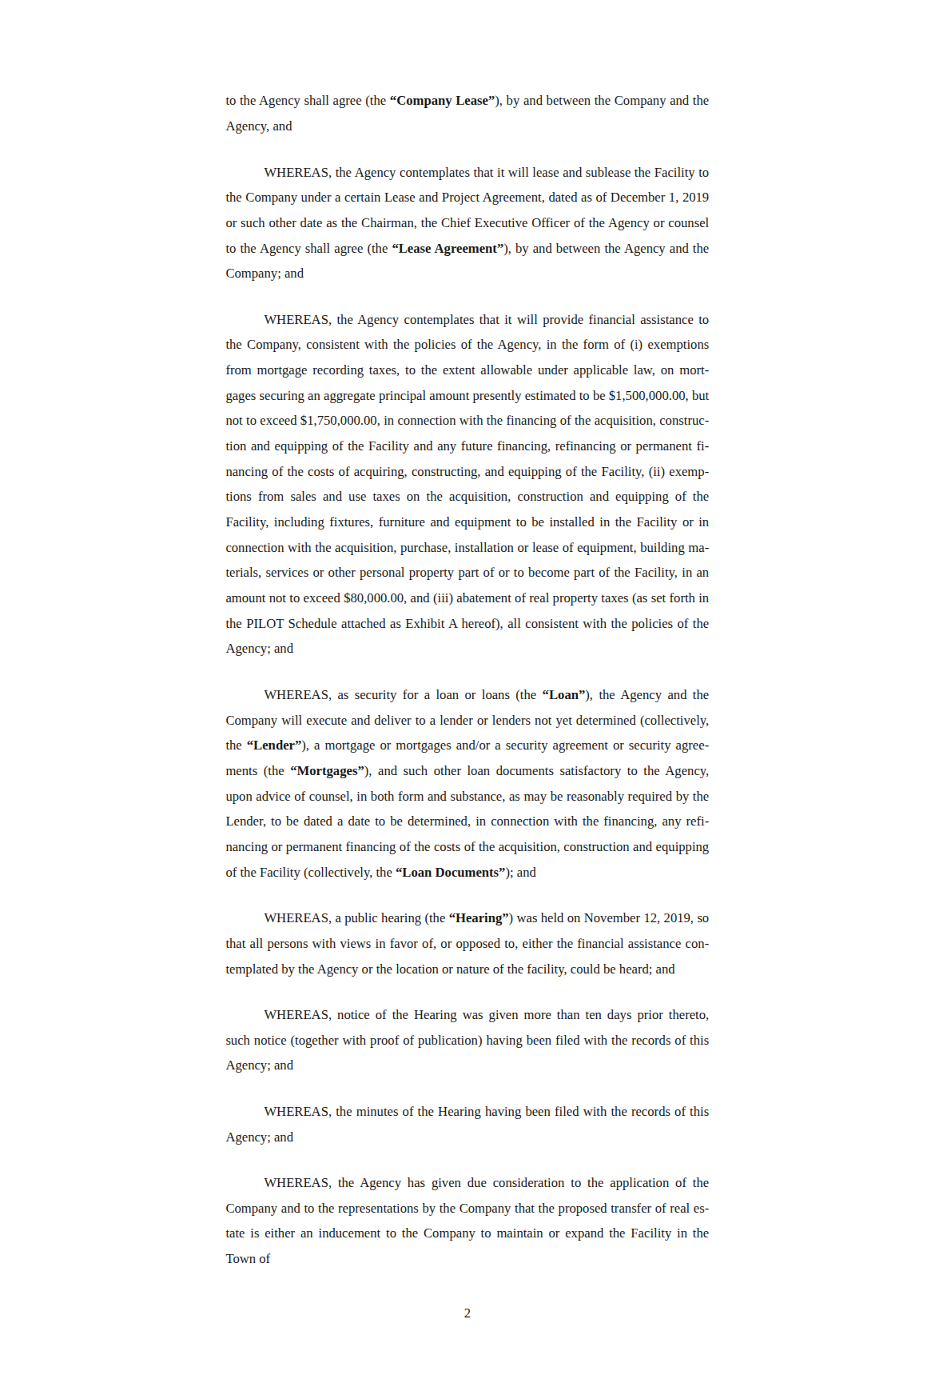to the Agency shall agree (the “Company Lease”), by and between the Company and the Agency, and
WHEREAS, the Agency contemplates that it will lease and sublease the Facility to the Company under a certain Lease and Project Agreement, dated as of December 1, 2019 or such other date as the Chairman, the Chief Executive Officer of the Agency or counsel to the Agency shall agree (the “Lease Agreement”), by and between the Agency and the Company; and
WHEREAS, the Agency contemplates that it will provide financial assistance to the Company, consistent with the policies of the Agency, in the form of (i) exemptions from mortgage recording taxes, to the extent allowable under applicable law, on mortgages securing an aggregate principal amount presently estimated to be $1,500,000.00, but not to exceed $1,750,000.00, in connection with the financing of the acquisition, construction and equipping of the Facility and any future financing, refinancing or permanent financing of the costs of acquiring, constructing, and equipping of the Facility, (ii) exemptions from sales and use taxes on the acquisition, construction and equipping of the Facility, including fixtures, furniture and equipment to be installed in the Facility or in connection with the acquisition, purchase, installation or lease of equipment, building materials, services or other personal property part of or to become part of the Facility, in an amount not to exceed $80,000.00, and (iii) abatement of real property taxes (as set forth in the PILOT Schedule attached as Exhibit A hereof), all consistent with the policies of the Agency; and
WHEREAS, as security for a loan or loans (the “Loan”), the Agency and the Company will execute and deliver to a lender or lenders not yet determined (collectively, the “Lender”), a mortgage or mortgages and/or a security agreement or security agreements (the “Mortgages”), and such other loan documents satisfactory to the Agency, upon advice of counsel, in both form and substance, as may be reasonably required by the Lender, to be dated a date to be determined, in connection with the financing, any refinancing or permanent financing of the costs of the acquisition, construction and equipping of the Facility (collectively, the “Loan Documents”); and
WHEREAS, a public hearing (the “Hearing”) was held on November 12, 2019, so that all persons with views in favor of, or opposed to, either the financial assistance contemplated by the Agency or the location or nature of the facility, could be heard; and
WHEREAS, notice of the Hearing was given more than ten days prior thereto, such notice (together with proof of publication) having been filed with the records of this Agency; and
WHEREAS, the minutes of the Hearing having been filed with the records of this Agency; and
WHEREAS, the Agency has given due consideration to the application of the Company and to the representations by the Company that the proposed transfer of real estate is either an inducement to the Company to maintain or expand the Facility in the Town of
2